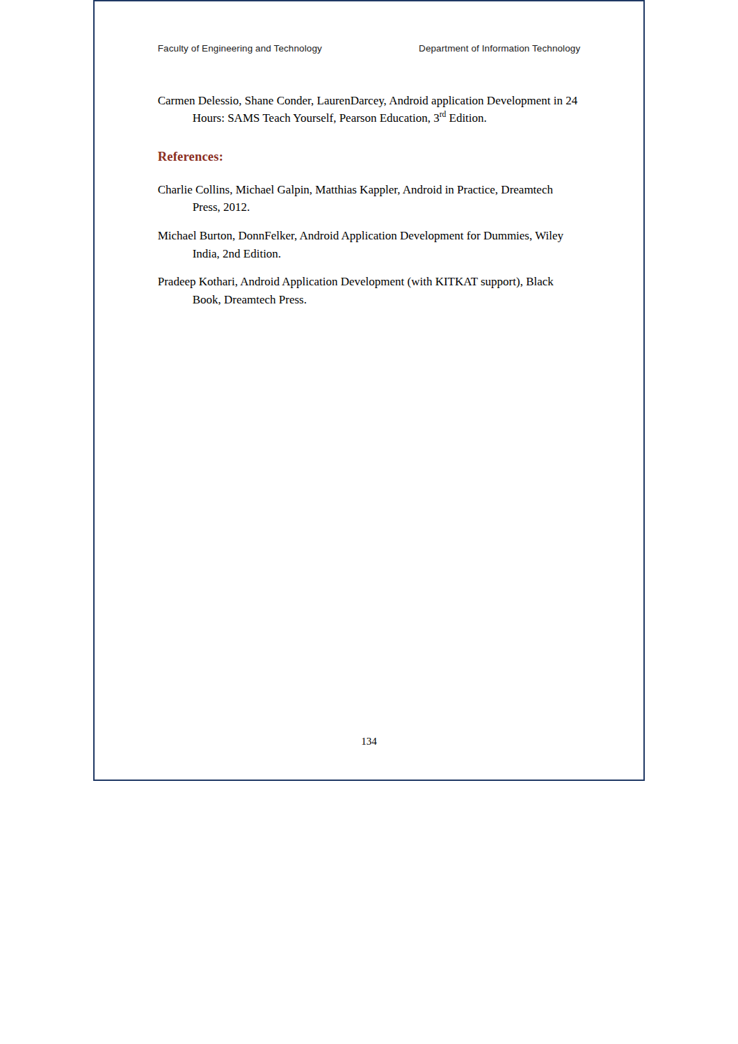Faculty of Engineering and Technology Department of Information Technology
Carmen Delessio, Shane Conder, LaurenDarcey, Android application Development in 24 Hours: SAMS Teach Yourself, Pearson Education, 3rd Edition.
References:
Charlie Collins, Michael Galpin, Matthias Kappler, Android in Practice, Dreamtech Press, 2012.
Michael Burton, DonnFelker, Android Application Development for Dummies, Wiley India, 2nd Edition.
Pradeep Kothari, Android Application Development (with KITKAT support), Black Book, Dreamtech Press.
134